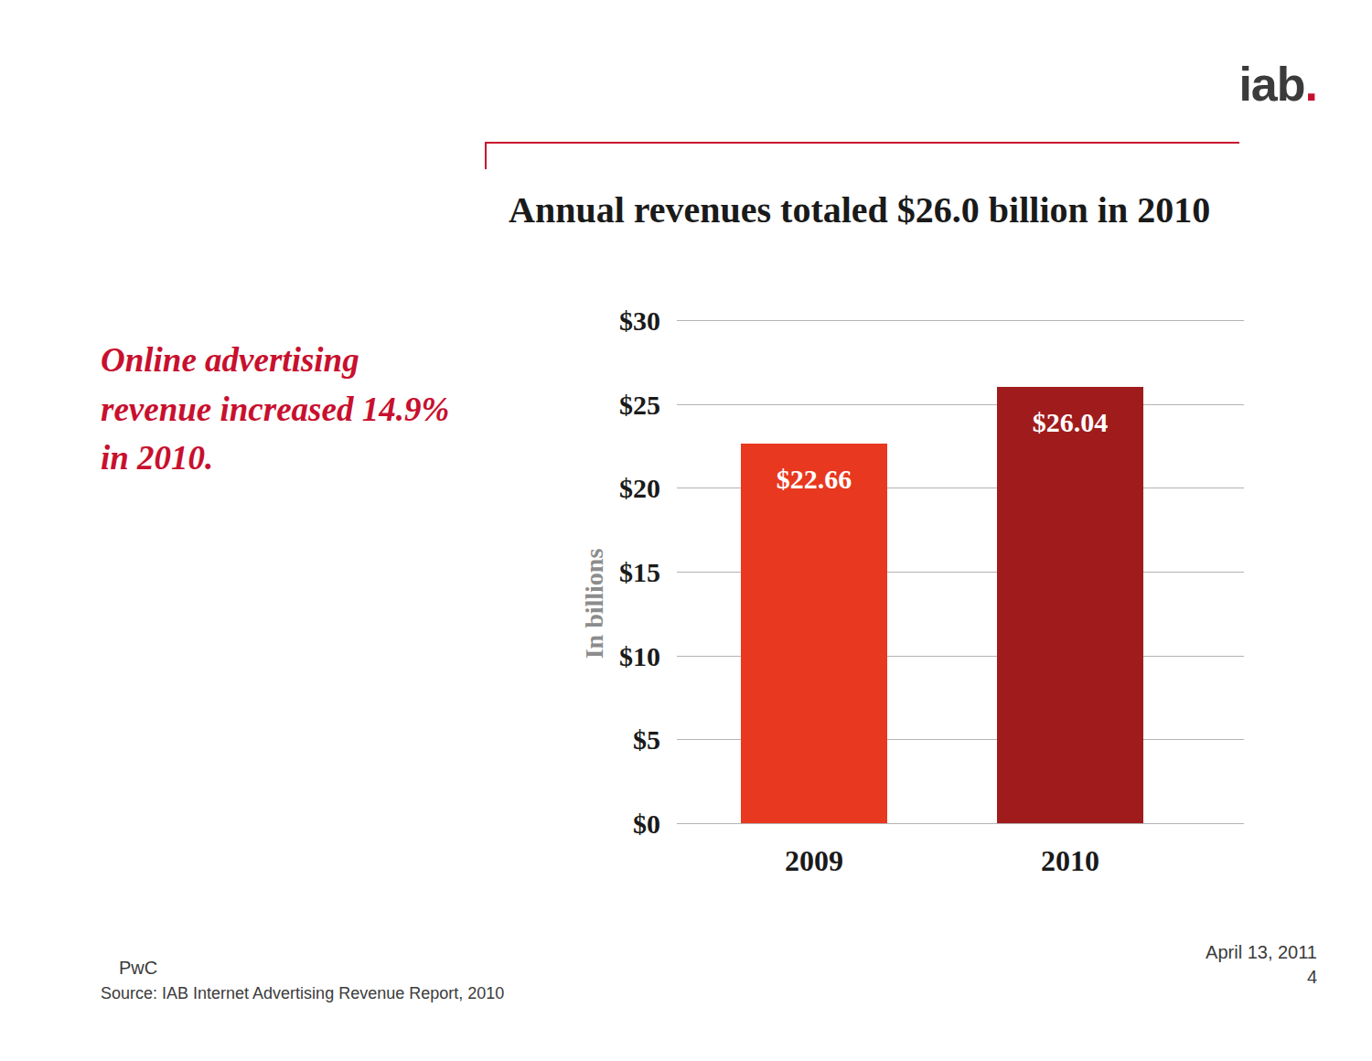iab.
Annual revenues totaled $26.0 billion in 2010
Online advertising revenue increased 14.9% in 2010.
In billions
$30
$25
$20
$15
$10
$5
$0
$22.66
$26.04
2009
2010
April 13, 2011
4
PwC
Source: IAB Internet Advertising Revenue Report, 2010